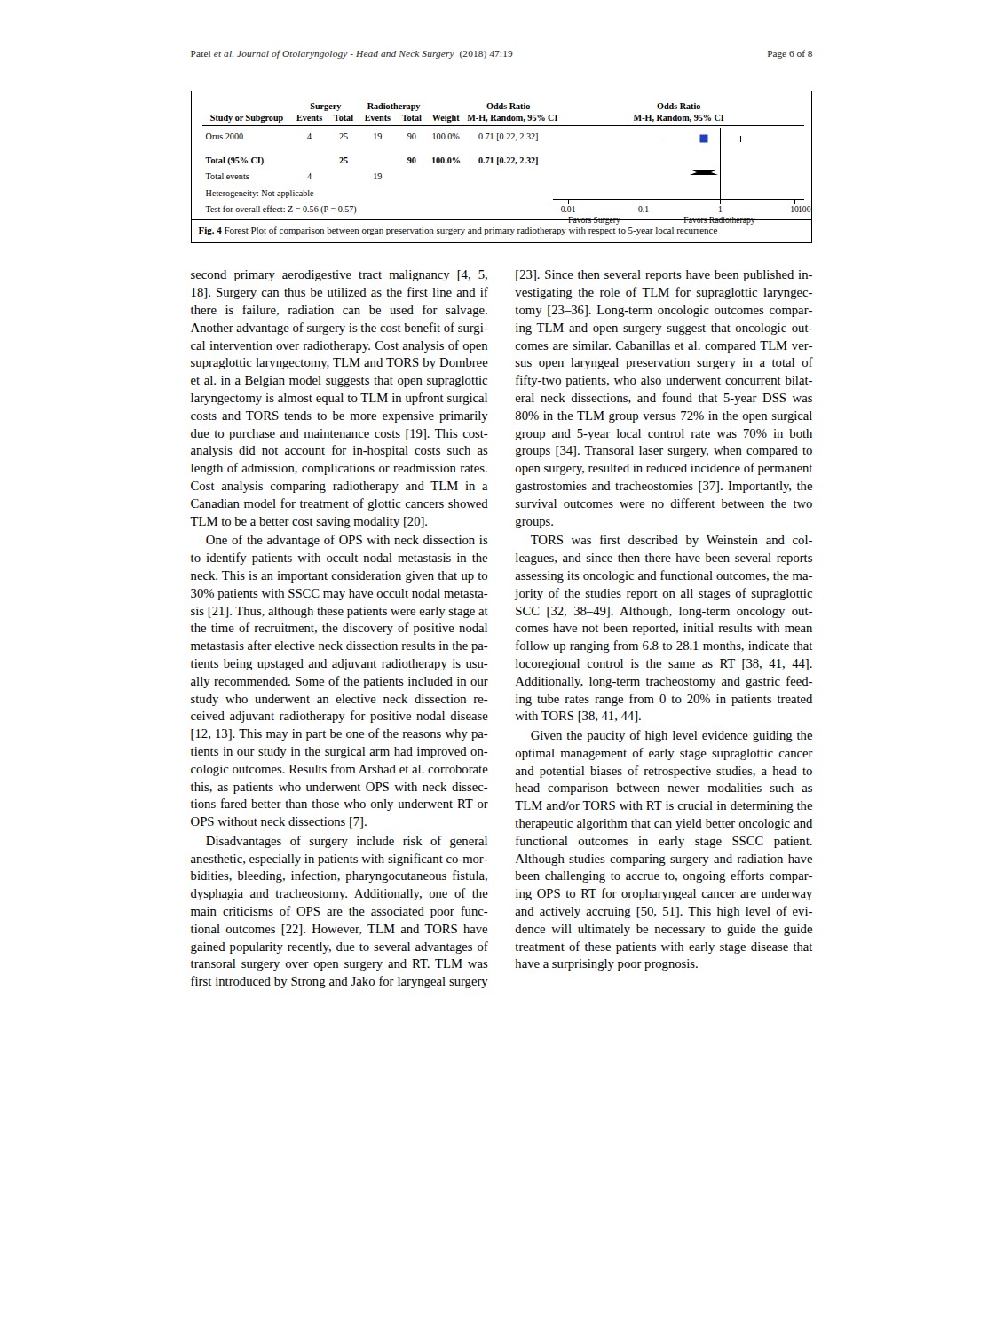Patel et al. Journal of Otolaryngology - Head and Neck Surgery (2018) 47:19
Page 6 of 8
| | Surgery | Radiotherapy | | Odds Ratio | Odds Ratio |
| --- | --- | --- | --- | --- | --- |
| Study or Subgroup | Events | Total | Events | Total | Weight | M-H, Random, 95% CI | M-H, Random, 95% CI |
| Orus 2000 | 4 | 25 | 19 | 90 | 100.0% | 0.71 [0.22, 2.32] | 0.01 0.1 1 10 100 Favors Surgery Favors Radiotherapy |
| Total (95% CI) | | 25 | | 90 | 100.0% | 0.71 [0.22, 2.32] |
| Total events | 4 | | 19 | | | |
| Heterogeneity: Not applicable | |
| Test for overall effect: Z = 0.56 (P = 0.57) | |
Fig. 4 Forest Plot of comparison between organ preservation surgery and primary radiotherapy with respect to 5-year local recurrence
second primary aerodigestive tract malignancy [4, 5, 18]. Surgery can thus be utilized as the first line and if there is failure, radiation can be used for salvage. Another advantage of surgery is the cost benefit of surgical intervention over radiotherapy. Cost analysis of open supraglottic laryngectomy, TLM and TORS by Dombree et al. in a Belgian model suggests that open supraglottic laryngectomy is almost equal to TLM in upfront surgical costs and TORS tends to be more expensive primarily due to purchase and maintenance costs [19]. This cost-analysis did not account for in-hospital costs such as length of admission, complications or readmission rates. Cost analysis comparing radiotherapy and TLM in a Canadian model for treatment of glottic cancers showed TLM to be a better cost saving modality [20].
One of the advantage of OPS with neck dissection is to identify patients with occult nodal metastasis in the neck. This is an important consideration given that up to 30% patients with SSCC may have occult nodal metastasis [21]. Thus, although these patients were early stage at the time of recruitment, the discovery of positive nodal metastasis after elective neck dissection results in the patients being upstaged and adjuvant radiotherapy is usually recommended. Some of the patients included in our study who underwent an elective neck dissection received adjuvant radiotherapy for positive nodal disease [12, 13]. This may in part be one of the reasons why patients in our study in the surgical arm had improved oncologic outcomes. Results from Arshad et al. corroborate this, as patients who underwent OPS with neck dissections fared better than those who only underwent RT or OPS without neck dissections [7].
Disadvantages of surgery include risk of general anesthetic, especially in patients with significant co-morbidities, bleeding, infection, pharyngocutaneous fistula, dysphagia and tracheostomy. Additionally, one of the main criticisms of OPS are the associated poor functional outcomes [22]. However, TLM and TORS have gained popularity recently, due to several advantages of transoral surgery over open surgery and RT. TLM was first introduced by Strong and Jako for laryngeal surgery [23]. Since then several reports have been published investigating the role of TLM for supraglottic laryngectomy [23–36]. Long-term oncologic outcomes comparing TLM and open surgery suggest that oncologic outcomes are similar. Cabanillas et al. compared TLM versus open laryngeal preservation surgery in a total of fifty-two patients, who also underwent concurrent bilateral neck dissections, and found that 5-year DSS was 80% in the TLM group versus 72% in the open surgical group and 5-year local control rate was 70% in both groups [34]. Transoral laser surgery, when compared to open surgery, resulted in reduced incidence of permanent gastrostomies and tracheostomies [37]. Importantly, the survival outcomes were no different between the two groups.
TORS was first described by Weinstein and colleagues, and since then there have been several reports assessing its oncologic and functional outcomes, the majority of the studies report on all stages of supraglottic SCC [32, 38–49]. Although, long-term oncology outcomes have not been reported, initial results with mean follow up ranging from 6.8 to 28.1 months, indicate that locoregional control is the same as RT [38, 41, 44]. Additionally, long-term tracheostomy and gastric feeding tube rates range from 0 to 20% in patients treated with TORS [38, 41, 44].
Given the paucity of high level evidence guiding the optimal management of early stage supraglottic cancer and potential biases of retrospective studies, a head to head comparison between newer modalities such as TLM and/or TORS with RT is crucial in determining the therapeutic algorithm that can yield better oncologic and functional outcomes in early stage SSCC patient. Although studies comparing surgery and radiation have been challenging to accrue to, ongoing efforts comparing OPS to RT for oropharyngeal cancer are underway and actively accruing [50, 51]. This high level of evidence will ultimately be necessary to guide the guide treatment of these patients with early stage disease that have a surprisingly poor prognosis.